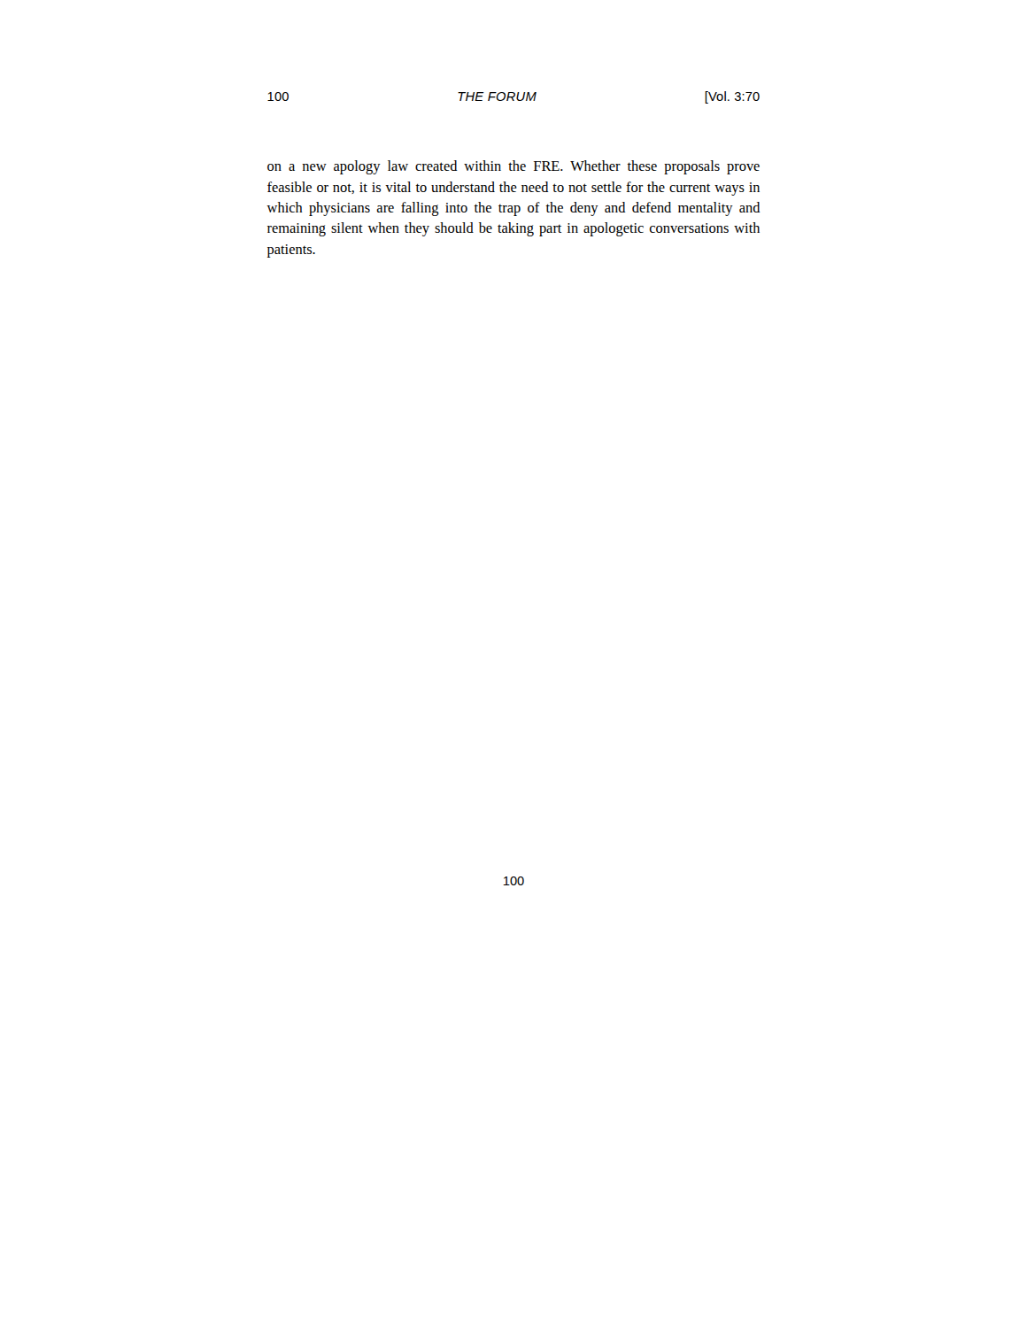100 THE FORUM [Vol. 3:70
on a new apology law created within the FRE. Whether these proposals prove feasible or not, it is vital to understand the need to not settle for the current ways in which physicians are falling into the trap of the deny and defend mentality and remaining silent when they should be taking part in apologetic conversations with patients.
100